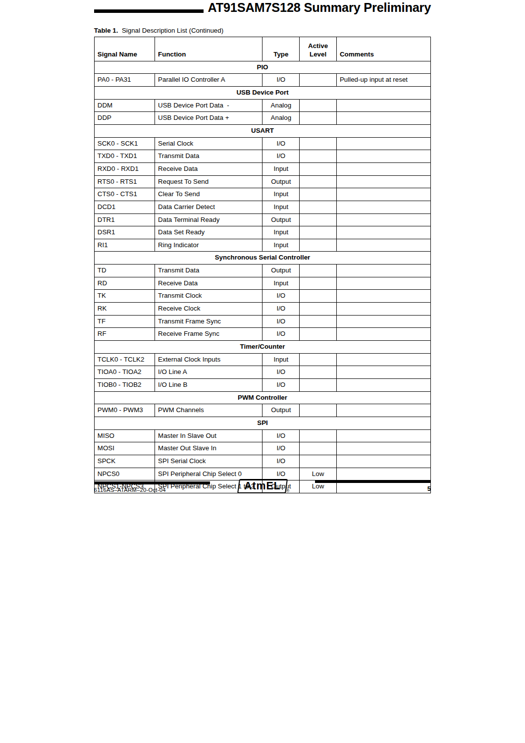AT91SAM7S128 Summary Preliminary
Table 1. Signal Description List (Continued)
| Signal Name | Function | Type | Active Level | Comments |
| --- | --- | --- | --- | --- |
| PIO |
| PA0 - PA31 | Parallel IO Controller A | I/O | | Pulled-up input at reset |
| USB Device Port |
| DDM | USB Device Port Data - | Analog | | |
| DDP | USB Device Port Data + | Analog | | |
| USART |
| SCK0 - SCK1 | Serial Clock | I/O | | |
| TXD0 - TXD1 | Transmit Data | I/O | | |
| RXD0 - RXD1 | Receive Data | Input | | |
| RTS0 - RTS1 | Request To Send | Output | | |
| CTS0 - CTS1 | Clear To Send | Input | | |
| DCD1 | Data Carrier Detect | Input | | |
| DTR1 | Data Terminal Ready | Output | | |
| DSR1 | Data Set Ready | Input | | |
| RI1 | Ring Indicator | Input | | |
| Synchronous Serial Controller |
| TD | Transmit Data | Output | | |
| RD | Receive Data | Input | | |
| TK | Transmit Clock | I/O | | |
| RK | Receive Clock | I/O | | |
| TF | Transmit Frame Sync | I/O | | |
| RF | Receive Frame Sync | I/O | | |
| Timer/Counter |
| TCLK0 - TCLK2 | External Clock Inputs | Input | | |
| TIOA0 - TIOA2 | I/O Line A | I/O | | |
| TIOB0 - TIOB2 | I/O Line B | I/O | | |
| PWM Controller |
| PWM0 - PWM3 | PWM Channels | Output | | |
| SPI |
| MISO | Master In Slave Out | I/O | | |
| MOSI | Master Out Slave In | I/O | | |
| SPCK | SPI Serial Clock | I/O | | |
| NPCS0 | SPI Peripheral Chip Select 0 | I/O | Low | |
| NPCS1-NPCS3 | SPI Peripheral Chip Select 1 to 3 | Output | Low | |
6116AS–ATARM–20-Oct-04
AtmEL®
5